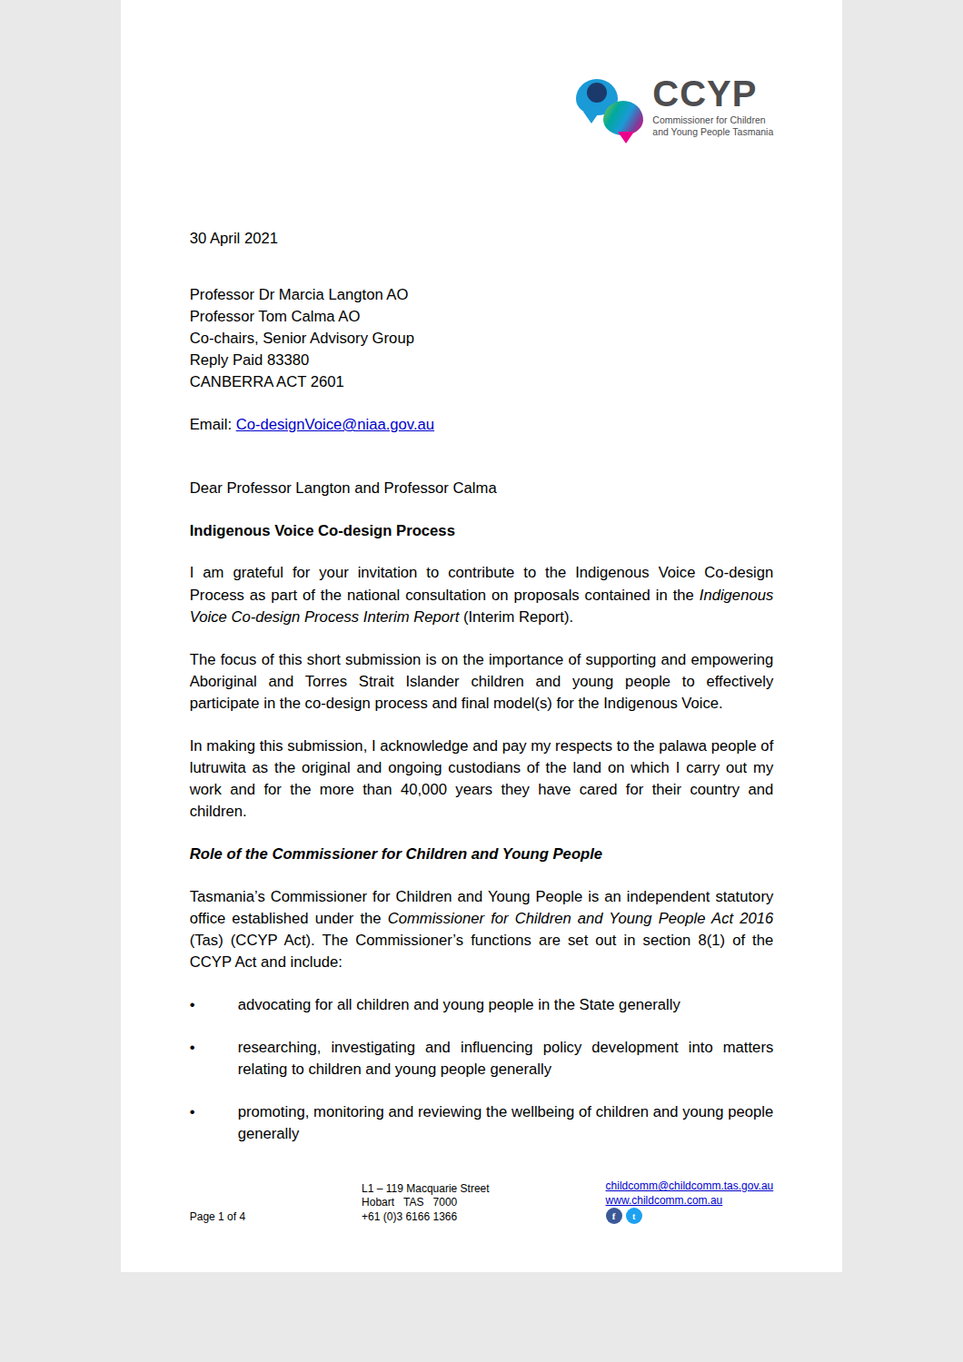CCYP
Commissioner for Children
and Young People Tasmania
30 April 2021
Professor Dr Marcia Langton AO
Professor Tom Calma AO
Co-chairs, Senior Advisory Group
Reply Paid 83380
CANBERRA ACT 2601
Email: Co-designVoice@niaa.gov.au
Dear Professor Langton and Professor Calma
Indigenous Voice Co-design Process
I am grateful for your invitation to contribute to the Indigenous Voice Co-design Process as part of the national consultation on proposals contained in the Indigenous Voice Co-design Process Interim Report (Interim Report).
The focus of this short submission is on the importance of supporting and empowering Aboriginal and Torres Strait Islander children and young people to effectively participate in the co-design process and final model(s) for the Indigenous Voice.
In making this submission, I acknowledge and pay my respects to the palawa people of lutruwita as the original and ongoing custodians of the land on which I carry out my work and for the more than 40,000 years they have cared for their country and children.
Role of the Commissioner for Children and Young People
Tasmania’s Commissioner for Children and Young People is an independent statutory office established under the Commissioner for Children and Young People Act 2016 (Tas) (CCYP Act). The Commissioner’s functions are set out in section 8(1) of the CCYP Act and include:
advocating for all children and young people in the State generally
researching, investigating and influencing policy development into matters relating to children and young people generally
promoting, monitoring and reviewing the wellbeing of children and young people generally
Page 1 of 4
L1 – 119 Macquarie Street
Hobart TAS 7000
+61 (0)3 6166 1366
childcomm@childcomm.tas.gov.au
www.childcomm.com.au
ft